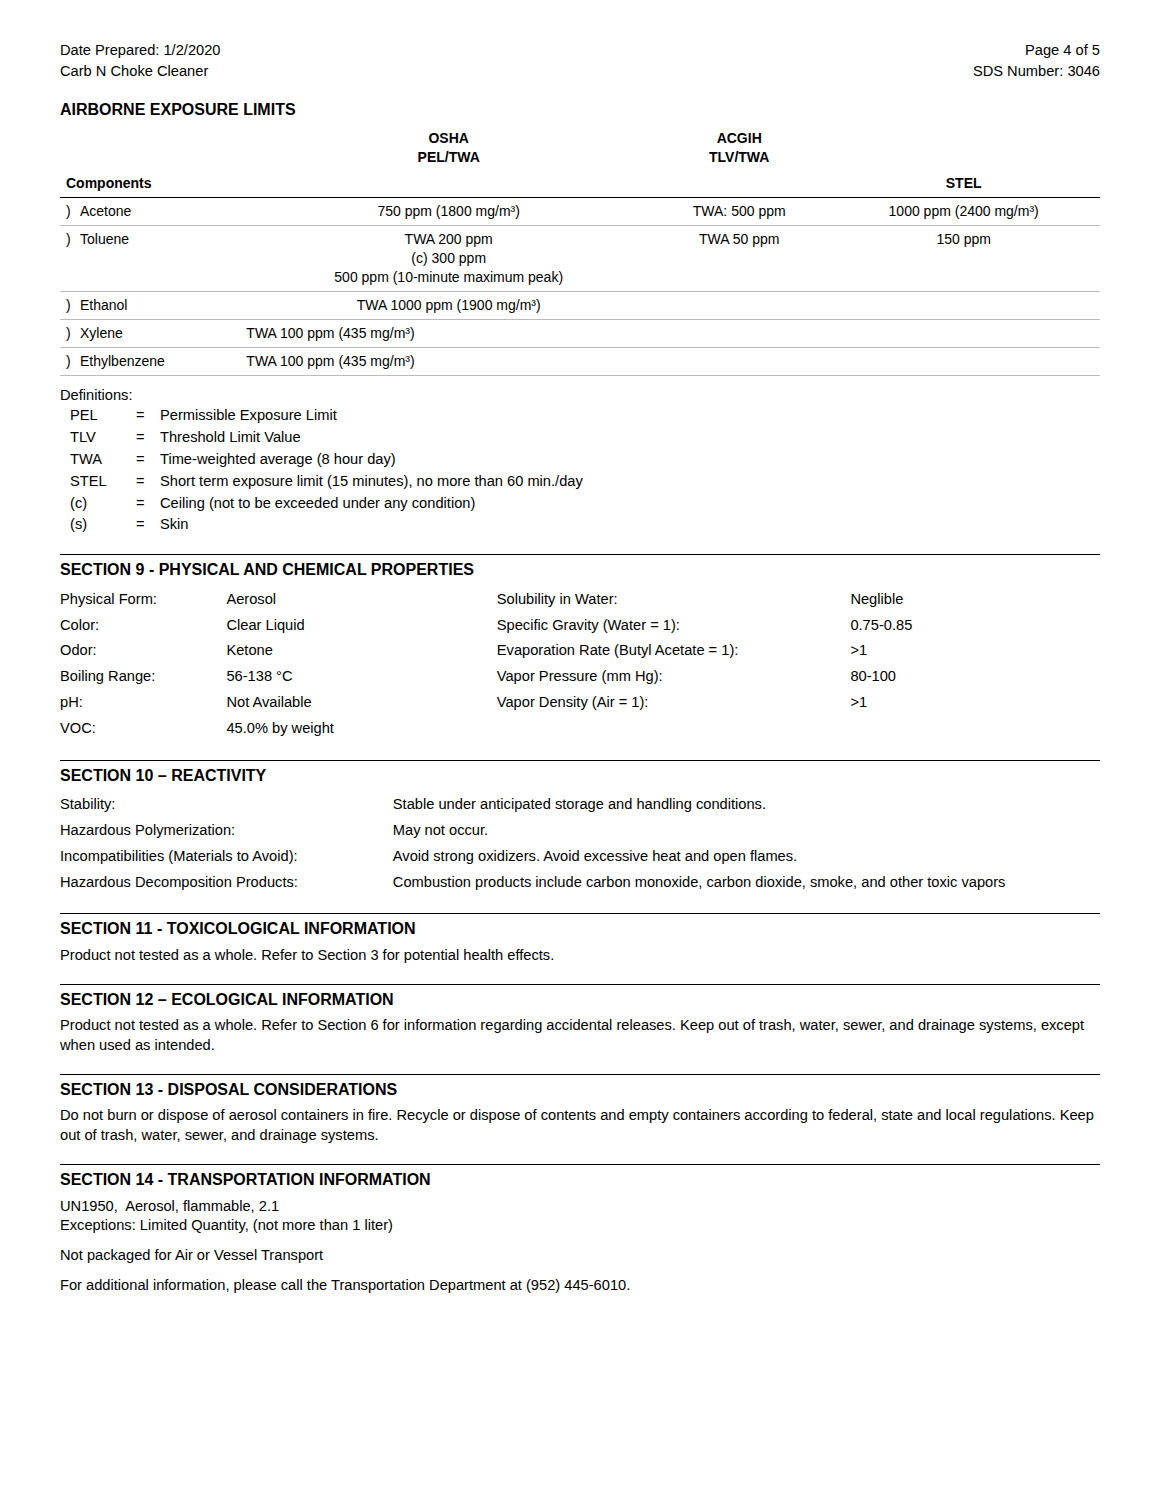Date Prepared: 1/2/2020
Carb N Choke Cleaner
Page 4 of 5
SDS Number: 3046
AIRBORNE EXPOSURE LIMITS
| | OSHA PEL/TWA | ACGIH TLV/TWA | |
| --- | --- | --- | --- |
| Components | | | STEL |
| ) Acetone | 750 ppm (1800 mg/m³) | TWA: 500 ppm | 1000 ppm (2400 mg/m³) |
| ) Toluene | TWA 200 ppm (c) 300 ppm 500 ppm (10-minute maximum peak) | TWA 50 ppm | 150 ppm |
| ) Ethanol | TWA 1000 ppm (1900 mg/m³) | | |
| ) Xylene | TWA 100 ppm (435 mg/m³) |
| ) Ethylbenzene | TWA 100 ppm (435 mg/m³) |
Definitions:
| PEL | = | Permissible Exposure Limit |
| TLV | = | Threshold Limit Value |
| TWA | = | Time-weighted average (8 hour day) |
| STEL | = | Short term exposure limit (15 minutes), no more than 60 min./day |
| (c) | = | Ceiling (not to be exceeded under any condition) |
| (s) | = | Skin |
SECTION 9 - PHYSICAL AND CHEMICAL PROPERTIES
| Physical Form: | Aerosol | Solubility in Water: | Neglible |
| Color: | Clear Liquid | Specific Gravity (Water = 1): | 0.75-0.85 |
| Odor: | Ketone | Evaporation Rate (Butyl Acetate = 1): | >1 |
| Boiling Range: | 56-138 °C | Vapor Pressure (mm Hg): | 80-100 |
| pH: | Not Available | Vapor Density (Air = 1): | >1 |
| VOC: | 45.0% by weight | | |
SECTION 10 – REACTIVITY
| Stability: | Stable under anticipated storage and handling conditions. |
| Hazardous Polymerization: | May not occur. |
| Incompatibilities (Materials to Avoid): | Avoid strong oxidizers. Avoid excessive heat and open flames. |
| Hazardous Decomposition Products: | Combustion products include carbon monoxide, carbon dioxide, smoke, and other toxic vapors |
SECTION 11 - TOXICOLOGICAL INFORMATION
Product not tested as a whole. Refer to Section 3 for potential health effects.
SECTION 12 – ECOLOGICAL INFORMATION
Product not tested as a whole. Refer to Section 6 for information regarding accidental releases. Keep out of trash, water, sewer, and drainage systems, except when used as intended.
SECTION 13 - DISPOSAL CONSIDERATIONS
Do not burn or dispose of aerosol containers in fire. Recycle or dispose of contents and empty containers according to federal, state and local regulations. Keep out of trash, water, sewer, and drainage systems.
SECTION 14 - TRANSPORTATION INFORMATION
UN1950, Aerosol, flammable, 2.1
Exceptions: Limited Quantity, (not more than 1 liter)
Not packaged for Air or Vessel Transport
For additional information, please call the Transportation Department at (952) 445-6010.